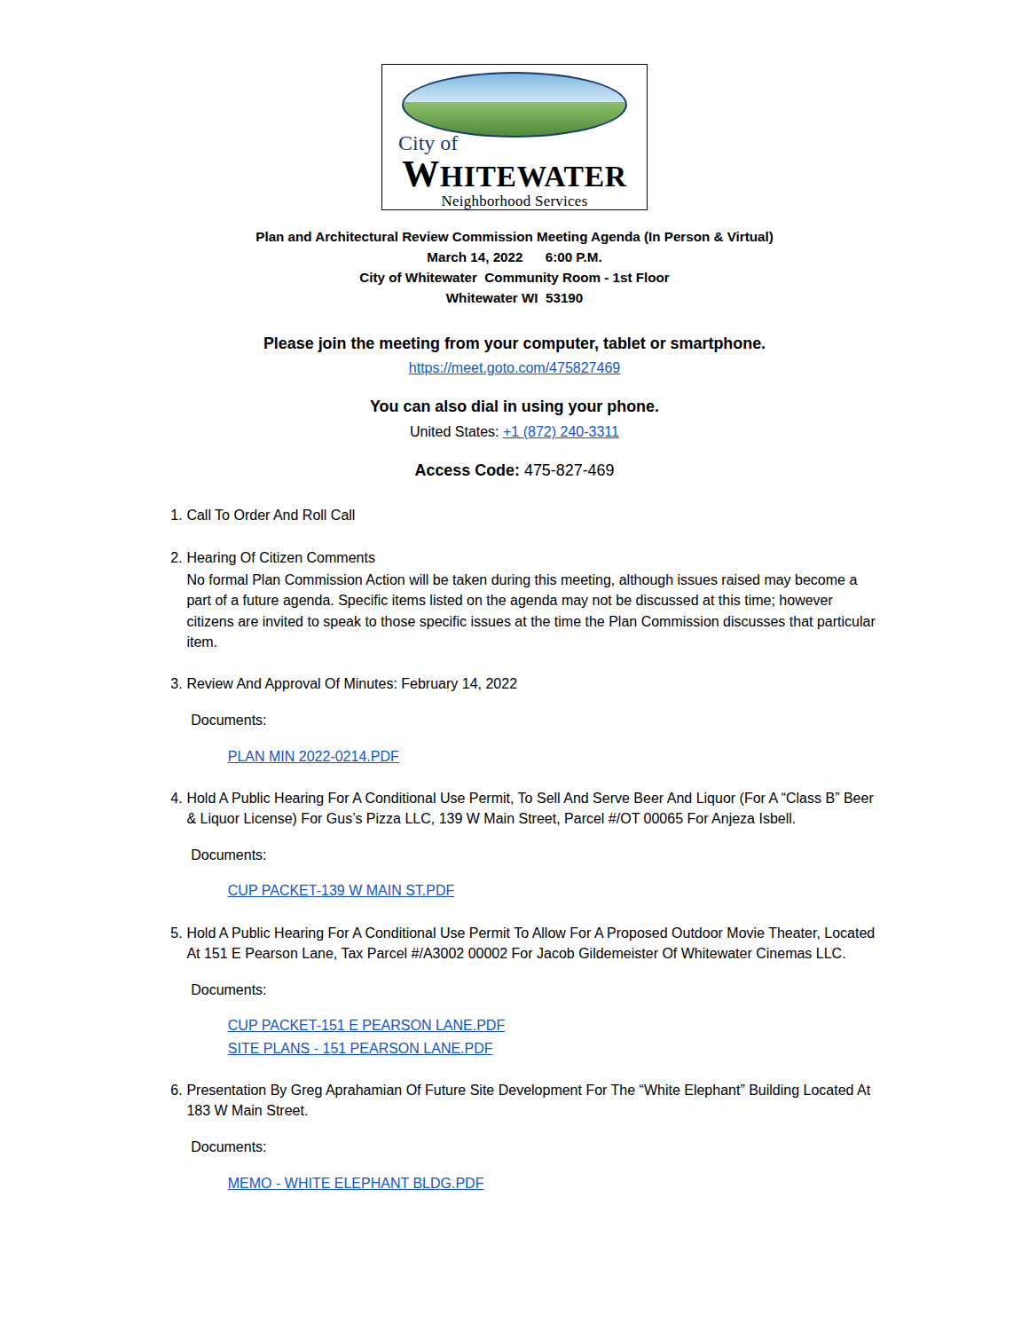City of
WHITEWATER
Neighborhood Services
Plan and Architectural Review Commission Meeting Agenda (In Person & Virtual)
March 14, 2022 6:00 P.M.
City of Whitewater Community Room - 1st Floor
Whitewater WI 53190
Please join the meeting from your computer, tablet or smartphone.
https://meet.goto.com/475827469
You can also dial in using your phone.
United States: +1 (872) 240-3311
Access Code: 475-827-469
Call To Order And Roll Call
Hearing Of Citizen Comments No formal Plan Commission Action will be taken during this meeting, although issues raised may become a part of a future agenda. Specific items listed on the agenda may not be discussed at this time; however citizens are invited to speak to those specific issues at the time the Plan Commission discusses that particular item.
Review And Approval Of Minutes: February 14, 2022
Documents:
PLAN MIN 2022-0214.PDF
Hold A Public Hearing For A Conditional Use Permit, To Sell And Serve Beer And Liquor (For A “Class B” Beer & Liquor License) For Gus’s Pizza LLC, 139 W Main Street, Parcel #/OT 00065 For Anjeza Isbell.
Documents:
CUP PACKET-139 W MAIN ST.PDF
Hold A Public Hearing For A Conditional Use Permit To Allow For A Proposed Outdoor Movie Theater, Located At 151 E Pearson Lane, Tax Parcel #/A3002 00002 For Jacob Gildemeister Of Whitewater Cinemas LLC.
Documents:
CUP PACKET-151 E PEARSON LANE.PDF
SITE PLANS - 151 PEARSON LANE.PDF
Presentation By Greg Aprahamian Of Future Site Development For The “White Elephant” Building Located At 183 W Main Street.
Documents:
MEMO - WHITE ELEPHANT BLDG.PDF